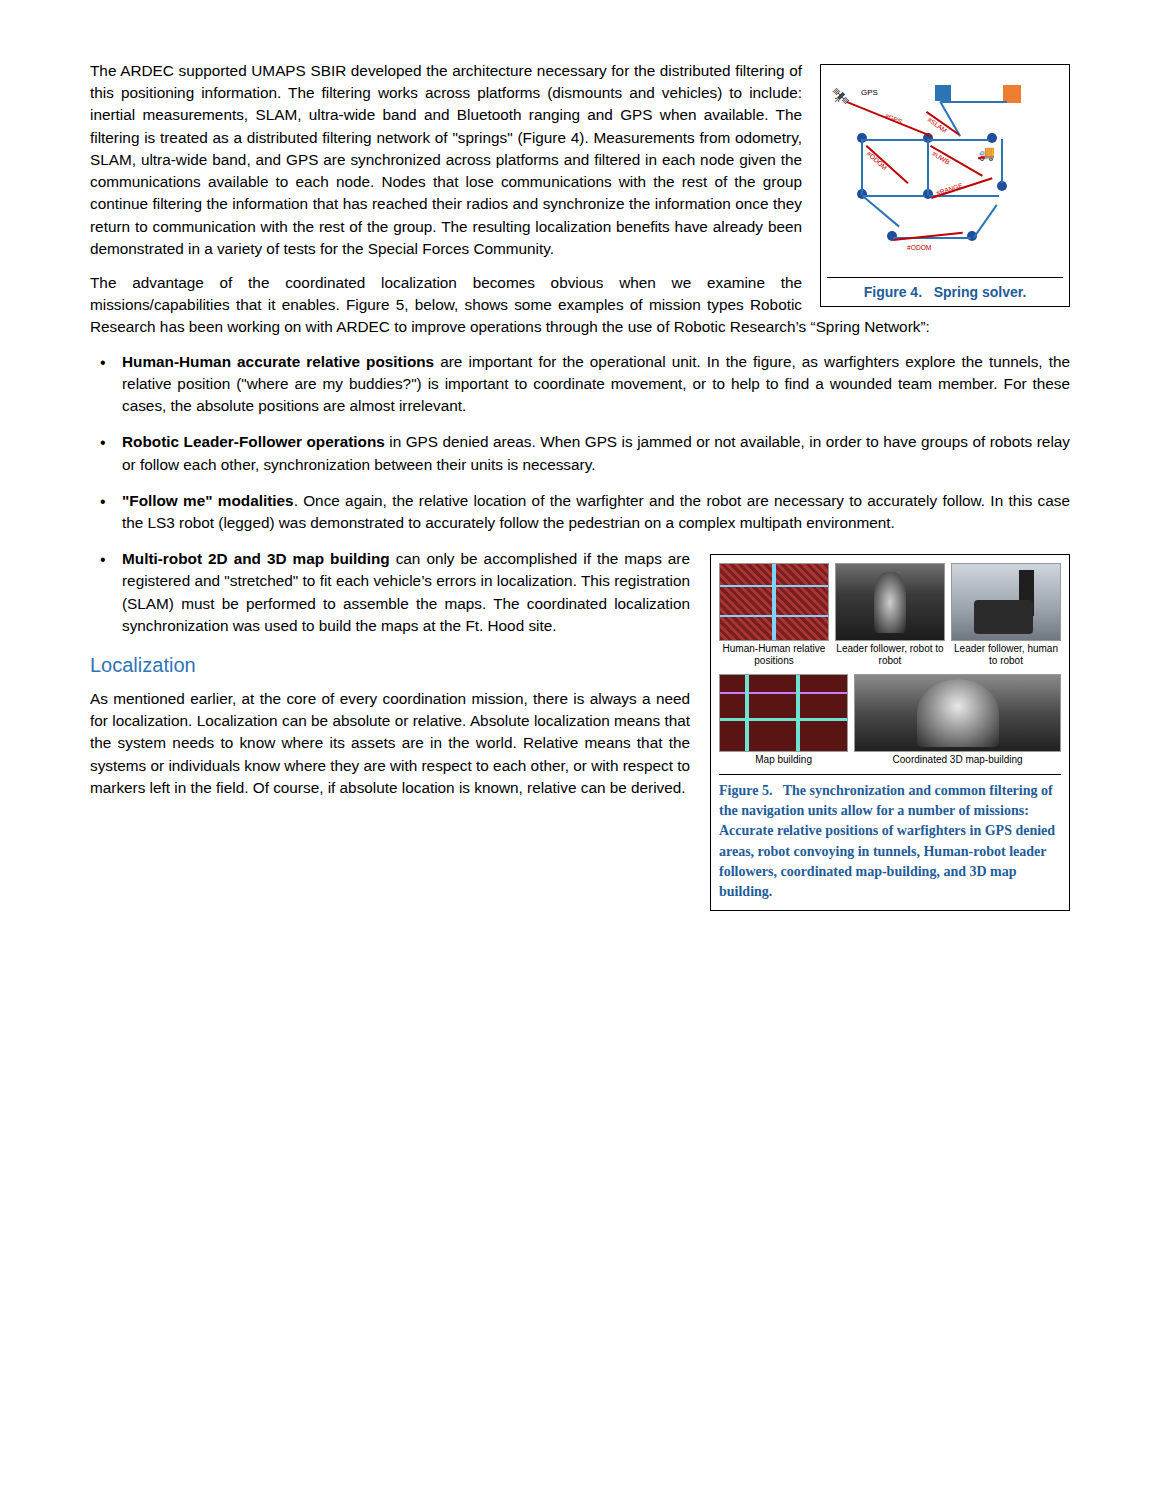🛰
GPS
🚚
#GPS
#SLAM
#ODOM
#UWB
#RANGE
#ODOM
Figure 4. Spring solver.
The ARDEC supported UMAPS SBIR developed the architecture necessary for the distributed filtering of this positioning information. The filtering works across platforms (dismounts and vehicles) to include: inertial measurements, SLAM, ultra-wide band and Bluetooth ranging and GPS when available. The filtering is treated as a distributed filtering network of "springs" (Figure 4). Measurements from odometry, SLAM, ultra-wide band, and GPS are synchronized across platforms and filtered in each node given the communications available to each node. Nodes that lose communications with the rest of the group continue filtering the information that has reached their radios and synchronize the information once they return to communication with the rest of the group. The resulting localization benefits have already been demonstrated in a variety of tests for the Special Forces Community.
The advantage of the coordinated localization becomes obvious when we examine the missions/capabilities that it enables. Figure 5, below, shows some examples of mission types Robotic Research has been working on with ARDEC to improve operations through the use of Robotic Research’s “Spring Network”:
Human-Human accurate relative positions are important for the operational unit. In the figure, as warfighters explore the tunnels, the relative position ("where are my buddies?") is important to coordinate movement, or to help to find a wounded team member. For these cases, the absolute positions are almost irrelevant.
Robotic Leader-Follower operations in GPS denied areas. When GPS is jammed or not available, in order to have groups of robots relay or follow each other, synchronization between their units is necessary.
"Follow me" modalities. Once again, the relative location of the warfighter and the robot are necessary to accurately follow. In this case the LS3 robot (legged) was demonstrated to accurately follow the pedestrian on a complex multipath environment.
Human-Human relative positions
Leader follower, robot to robot
Leader follower, human to robot
Map building
Coordinated 3D map-building
Figure 5. The synchronization and common filtering of the navigation units allow for a number of missions: Accurate relative positions of warfighters in GPS denied areas, robot convoying in tunnels, Human-robot leader followers, coordinated map-building, and 3D map building.
Multi-robot 2D and 3D map building can only be accomplished if the maps are registered and "stretched" to fit each vehicle’s errors in localization. This registration (SLAM) must be performed to assemble the maps. The coordinated localization synchronization was used to build the maps at the Ft. Hood site.
Localization
As mentioned earlier, at the core of every coordination mission, there is always a need for localization. Localization can be absolute or relative. Absolute localization means that the system needs to know where its assets are in the world. Relative means that the systems or individuals know where they are with respect to each other, or with respect to markers left in the field. Of course, if absolute location is known, relative can be derived.